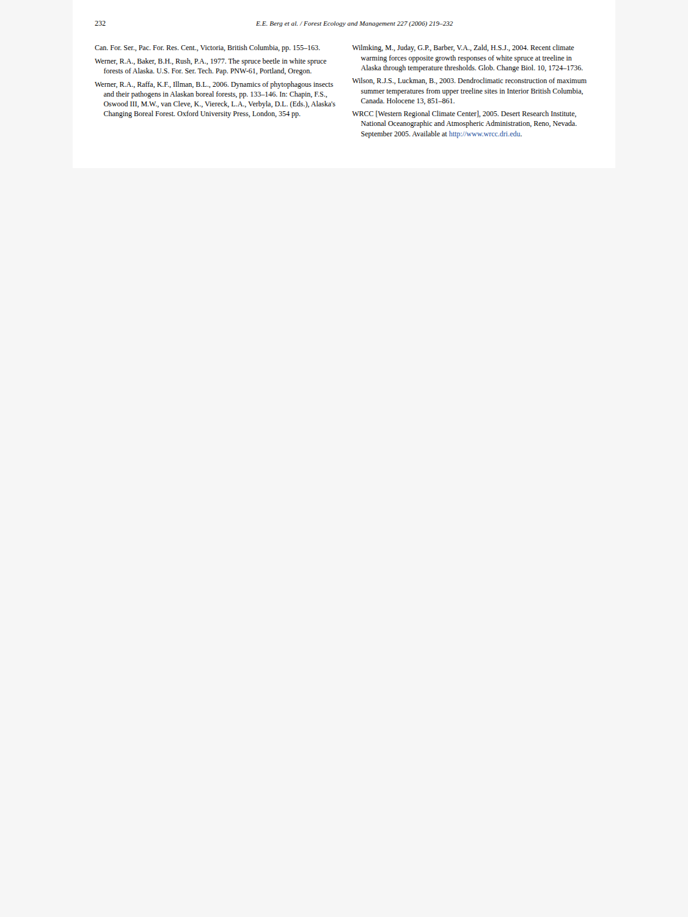232 E.E. Berg et al. / Forest Ecology and Management 227 (2006) 219–232
Can. For. Ser., Pac. For. Res. Cent., Victoria, British Columbia, pp. 155–163.
Werner, R.A., Baker, B.H., Rush, P.A., 1977. The spruce beetle in white spruce forests of Alaska. U.S. For. Ser. Tech. Pap. PNW-61, Portland, Oregon.
Werner, R.A., Raffa, K.F., Illman, B.L., 2006. Dynamics of phytophagous insects and their pathogens in Alaskan boreal forests, pp. 133–146. In: Chapin, F.S., Oswood III, M.W., van Cleve, K., Viereck, L.A., Verbyla, D.L. (Eds.), Alaska's Changing Boreal Forest. Oxford University Press, London, 354 pp.
Wilmking, M., Juday, G.P., Barber, V.A., Zald, H.S.J., 2004. Recent climate warming forces opposite growth responses of white spruce at treeline in Alaska through temperature thresholds. Glob. Change Biol. 10, 1724–1736.
Wilson, R.J.S., Luckman, B., 2003. Dendroclimatic reconstruction of maximum summer temperatures from upper treeline sites in Interior British Columbia, Canada. Holocene 13, 851–861.
WRCC [Western Regional Climate Center], 2005. Desert Research Institute, National Oceanographic and Atmospheric Administration, Reno, Nevada. September 2005. Available at http://www.wrcc.dri.edu.